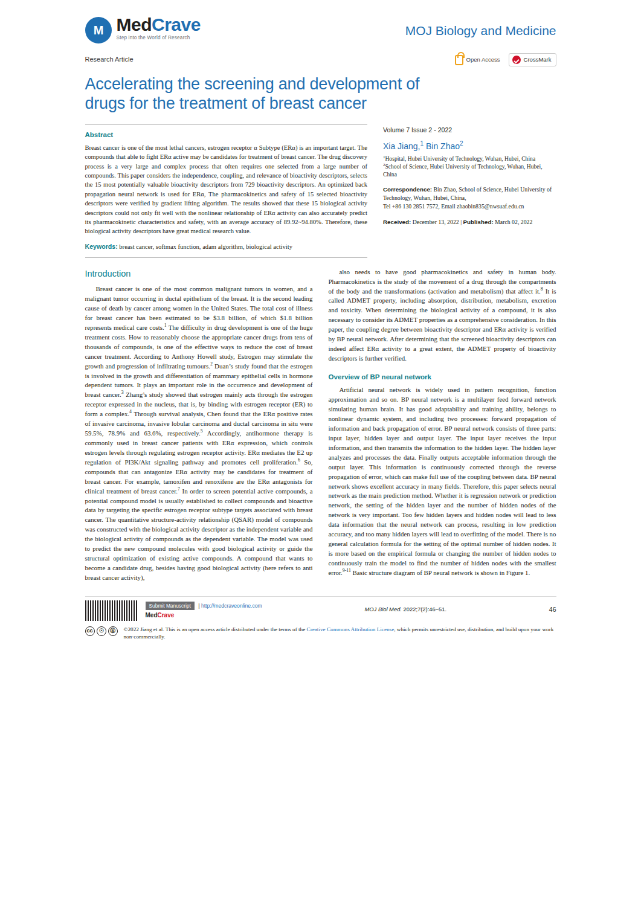M
MedCrave
Step into the World of Research
MOJ Biology and Medicine
Research Article
Open Access
CrossMark
Accelerating the screening and development of
drugs for the treatment of breast cancer
Abstract
Breast cancer is one of the most lethal cancers, estrogen receptor α Subtype (ERα) is an important target. The compounds that able to fight ERα active may be candidates for treatment of breast cancer. The drug discovery process is a very large and complex process that often requires one selected from a large number of compounds. This paper considers the independence, coupling, and relevance of bioactivity descriptors, selects the 15 most potentially valuable bioactivity descriptors from 729 bioactivity descriptors. An optimized back propagation neural network is used for ERα, The pharmacokinetics and safety of 15 selected bioactivity descriptors were verified by gradient lifting algorithm. The results showed that these 15 biological activity descriptors could not only fit well with the nonlinear relationship of ERα activity can also accurately predict its pharmacokinetic characteristics and safety, with an average accuracy of 89.92~94.80%. Therefore, these biological activity descriptors have great medical research value.
Keywords: breast cancer, softmax function, adam algorithm, biological activity
Volume 7 Issue 2 - 2022
Xia Jiang,1 Bin Zhao2
1Hospital, Hubei University of Technology, Wuhan, Hubei, China
2School of Science, Hubei University of Technology, Wuhan, Hubei, China
Correspondence: Bin Zhao, School of Science, Hubei University of Technology, Wuhan, Hubei, China,
Tel +86 130 2851 7572, Email zhaobin835@nwsuaf.edu.cn
Received: December 13, 2022 | Published: March 02, 2022
Introduction
Breast cancer is one of the most common malignant tumors in women, and a malignant tumor occurring in ductal epithelium of the breast. It is the second leading cause of death by cancer among women in the United States. The total cost of illness for breast cancer has been estimated to be $3.8 billion, of which $1.8 billion represents medical care costs.1 The difficulty in drug development is one of the huge treatment costs. How to reasonably choose the appropriate cancer drugs from tens of thousands of compounds, is one of the effective ways to reduce the cost of breast cancer treatment. According to Anthony Howell study, Estrogen may stimulate the growth and progression of infiltrating tumours.2 Duan’s study found that the estrogen is involved in the growth and differentiation of mammary epithelial cells in hormone dependent tumors. It plays an important role in the occurrence and development of breast cancer.3 Zhang’s study showed that estrogen mainly acts through the estrogen receptor expressed in the nucleus, that is, by binding with estrogen receptor (ER) to form a complex.4 Through survival analysis, Chen found that the ERα positive rates of invasive carcinoma, invasive lobular carcinoma and ductal carcinoma in situ were 59.5%, 78.9% and 63.6%, respectively.5 Accordingly, antihormone therapy is commonly used in breast cancer patients with ERα expression, which controls estrogen levels through regulating estrogen receptor activity. ERα mediates the E2 up regulation of PI3K/Akt signaling pathway and promotes cell proliferation.6 So, compounds that can antagonize ERα activity may be candidates for treatment of breast cancer. For example, tamoxifen and renoxifene are the ERα antagonists for clinical treatment of breast cancer.7 In order to screen potential active compounds, a potential compound model is usually established to collect compounds and bioactive data by targeting the specific estrogen receptor subtype targets associated with breast cancer. The quantitative structure-activity relationship (QSAR) model of compounds was constructed with the biological activity descriptor as the independent variable and the biological activity of compounds as the dependent variable. The model was used to predict the new compound molecules with good biological activity or guide the structural optimization of existing active compounds. A compound that wants to become a candidate drug, besides having good biological activity (here refers to anti breast cancer activity),
also needs to have good pharmacokinetics and safety in human body. Pharmacokinetics is the study of the movement of a drug through the compartments of the body and the transformations (activation and metabolism) that affect it.8 It is called ADMET property, including absorption, distribution, metabolism, excretion and toxicity. When determining the biological activity of a compound, it is also necessary to consider its ADMET properties as a comprehensive consideration. In this paper, the coupling degree between bioactivity descriptor and ERα activity is verified by BP neural network. After determining that the screened bioactivity descriptors can indeed affect ERα activity to a great extent, the ADMET property of bioactivity descriptors is further verified.
Overview of BP neural network
Artificial neural network is widely used in pattern recognition, function approximation and so on. BP neural network is a multilayer feed forward network simulating human brain. It has good adaptability and training ability, belongs to nonlinear dynamic system, and including two processes: forward propagation of information and back propagation of error. BP neural network consists of three parts: input layer, hidden layer and output layer. The input layer receives the input information, and then transmits the information to the hidden layer. The hidden layer analyzes and processes the data. Finally outputs acceptable information through the output layer. This information is continuously corrected through the reverse propagation of error, which can make full use of the coupling between data. BP neural network shows excellent accuracy in many fields. Therefore, this paper selects neural network as the main prediction method. Whether it is regression network or prediction network, the setting of the hidden layer and the number of hidden nodes of the network is very important. Too few hidden layers and hidden nodes will lead to less data information that the neural network can process, resulting in low prediction accuracy, and too many hidden layers will lead to overfitting of the model. There is no general calculation formula for the setting of the optimal number of hidden nodes. It is more based on the empirical formula or changing the number of hidden nodes to continuously train the model to find the number of hidden nodes with the smallest error.9-11 Basic structure diagram of BP neural network is shown in Figure 1.
Submit Manuscript | http://medcraveonline.com
MedCrave
MOJ Biol Med. 2022;7(2):46–51.
46
cc
☉
Ⓢ
©2022 Jiang et al. This is an open access article distributed under the terms of the Creative Commons Attribution License, which permits unrestricted use, distribution, and build upon your work non-commercially.